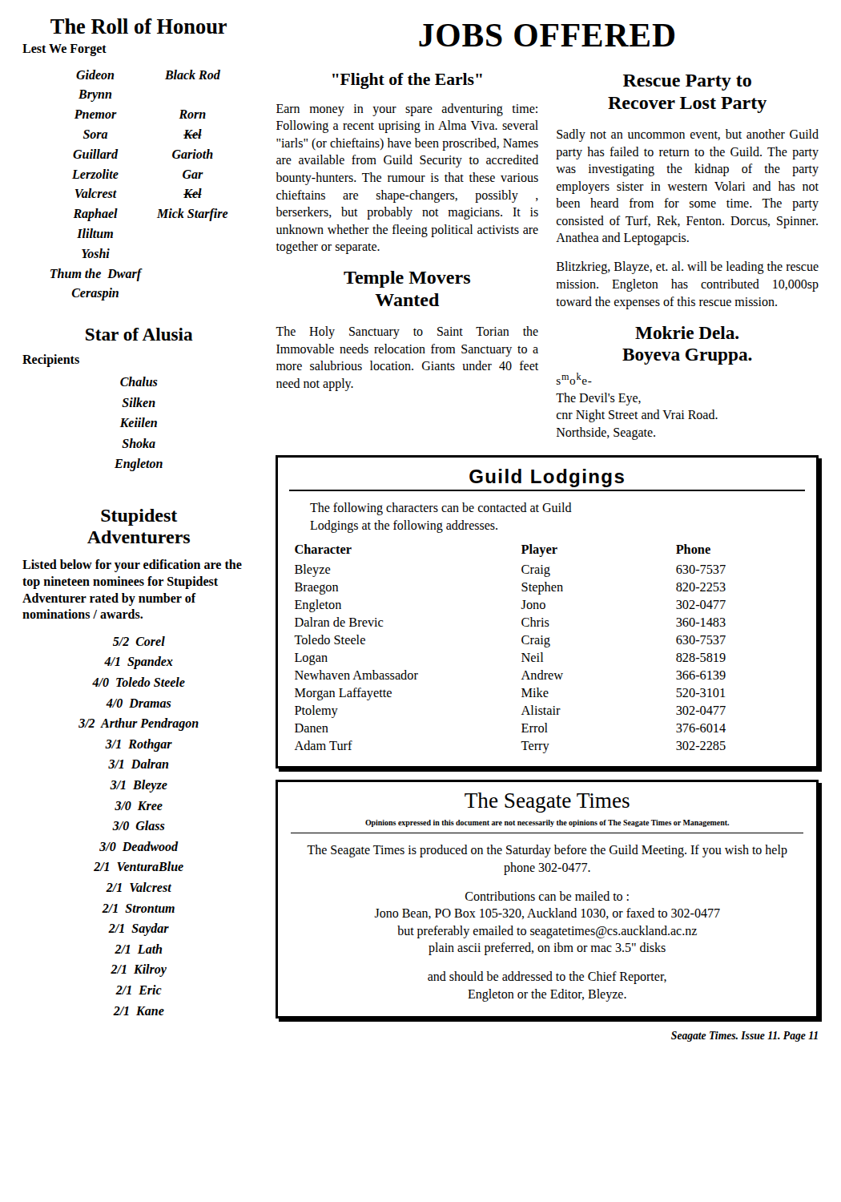The Roll of Honour
Lest We Forget
Gideon Black Rod
Brynn
Pnemor Rorn
Sora Kel
Guillard Garioth
Lerzolite Gar
Valcrest Kel
Raphael Mick Starfire
Ililtum
Yoshi
Thum the Dwarf
Ceraspin
Star of Alusia
Recipients
Chalus
Silken
Keiilen
Shoka
Engleton
Stupidest
Adventurers
Listed below for your edification are the top nineteen nominees for Stupidest Adventurer rated by number of nominations / awards.
5/2 Corel
4/1 Spandex
4/0 Toledo Steele
4/0 Dramas
3/2 Arthur Pendragon
3/1 Rothgar
3/1 Dalran
3/1 Bleyze
3/0 Kree
3/0 Glass
3/0 Deadwood
2/1 VenturaBlue
2/1 Valcrest
2/1 Strontum
2/1 Saydar
2/1 Lath
2/1 Kilroy
2/1 Eric
2/1 Kane
JOBS OFFERED
"Flight of the Earls"
Earn money in your spare adventuring time: Following a recent uprising in Alma Viva. several "iarls" (or chieftains) have been proscribed, Names are available from Guild Security to accredited bounty-hunters. The rumour is that these various chieftains are shape-changers, possibly , berserkers, but probably not magicians. It is unknown whether the fleeing political activists are together or separate.
Temple Movers
Wanted
The Holy Sanctuary to Saint Torian the Immovable needs relocation from Sanctuary to a more salubrious location. Giants under 40 feet need not apply.
Rescue Party to
Recover Lost Party
Sadly not an uncommon event, but another Guild party has failed to return to the Guild. The party was investigating the kidnap of the party employers sister in western Volari and has not been heard from for some time. The party consisted of Turf, Rek, Fenton. Dorcus, Spinner. Anathea and Leptogapcis.
Blitzkrieg, Blayze, et. al. will be leading the rescue mission. Engleton has contributed 10,000sp toward the expenses of this rescue mission.
Mokrie Dela.
Boyeva Gruppa.
smoke-
The Devil's Eye,
cnr Night Street and Vrai Road.
Northside, Seagate.
Guild Lodgings
The following characters can be contacted at Guild
Lodgings at the following addresses.
| Character | Player | Phone |
| --- | --- | --- |
| Bleyze | Craig | 630-7537 |
| Braegon | Stephen | 820-2253 |
| Engleton | Jono | 302-0477 |
| Dalran de Brevic | Chris | 360-1483 |
| Toledo Steele | Craig | 630-7537 |
| Logan | Neil | 828-5819 |
| Newhaven Ambassador | Andrew | 366-6139 |
| Morgan Laffayette | Mike | 520-3101 |
| Ptolemy | Alistair | 302-0477 |
| Danen | Errol | 376-6014 |
| Adam Turf | Terry | 302-2285 |
The Seagate Times
Opinions expressed in this document are not necessarily the opinions of The Seagate Times or Management.
The Seagate Times is produced on the Saturday before the Guild Meeting. If you wish to help phone 302-0477.
Contributions can be mailed to :
Jono Bean, PO Box 105-320, Auckland 1030, or faxed to 302-0477
but preferably emailed to seagatetimes@cs.auckland.ac.nz
plain ascii preferred, on ibm or mac 3.5" disks
and should be addressed to the Chief Reporter,
Engleton or the Editor, Bleyze.
Seagate Times. Issue 11. Page 11